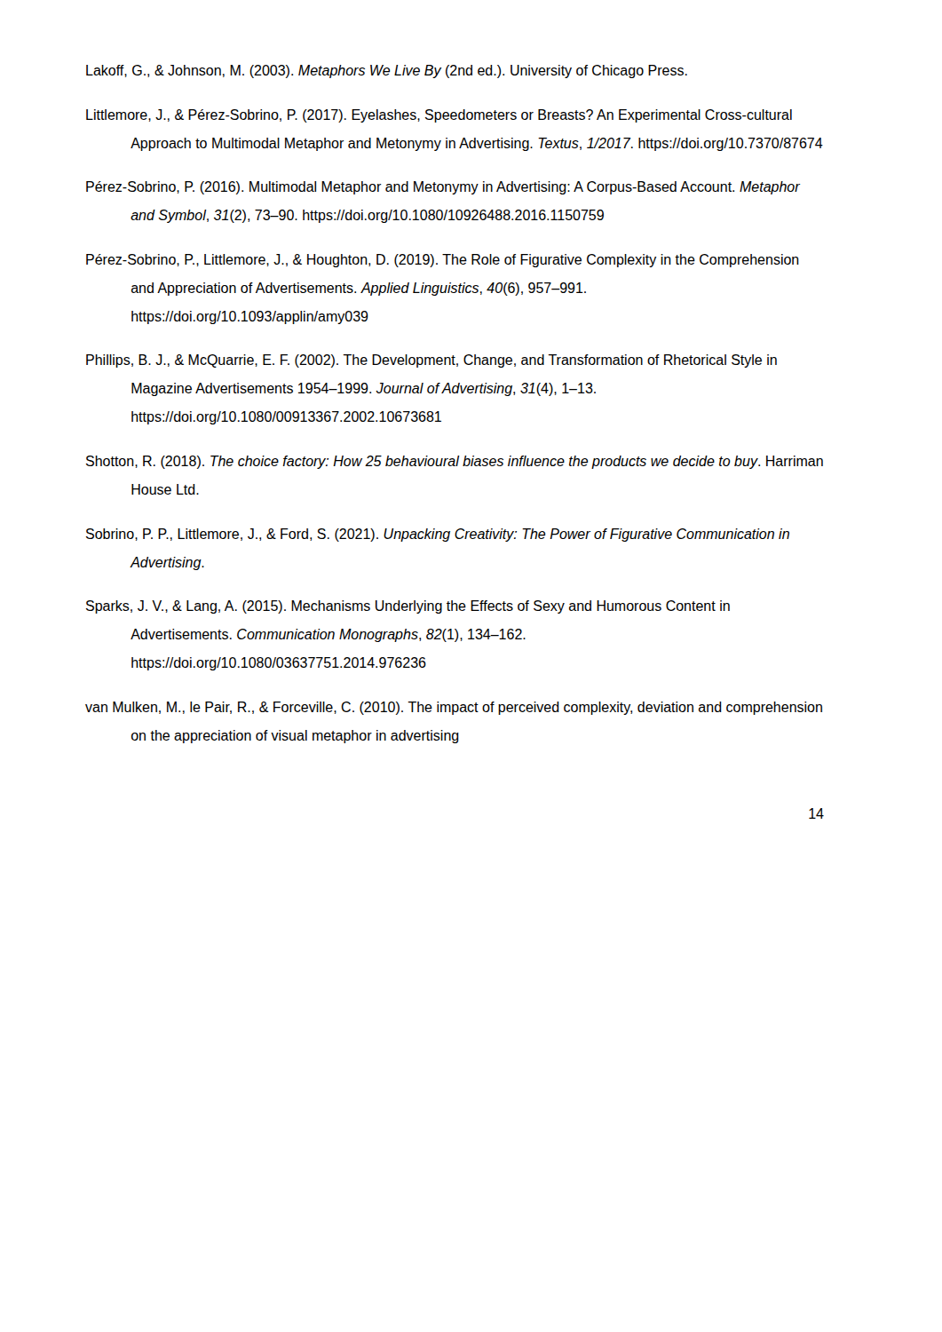Lakoff, G., & Johnson, M. (2003). Metaphors We Live By (2nd ed.). University of Chicago Press.
Littlemore, J., & Pérez-Sobrino, P. (2017). Eyelashes, Speedometers or Breasts? An Experimental Cross-cultural Approach to Multimodal Metaphor and Metonymy in Advertising. Textus, 1/2017. https://doi.org/10.7370/87674
Pérez-Sobrino, P. (2016). Multimodal Metaphor and Metonymy in Advertising: A Corpus-Based Account. Metaphor and Symbol, 31(2), 73–90. https://doi.org/10.1080/10926488.2016.1150759
Pérez-Sobrino, P., Littlemore, J., & Houghton, D. (2019). The Role of Figurative Complexity in the Comprehension and Appreciation of Advertisements. Applied Linguistics, 40(6), 957–991. https://doi.org/10.1093/applin/amy039
Phillips, B. J., & McQuarrie, E. F. (2002). The Development, Change, and Transformation of Rhetorical Style in Magazine Advertisements 1954–1999. Journal of Advertising, 31(4), 1–13. https://doi.org/10.1080/00913367.2002.10673681
Shotton, R. (2018). The choice factory: How 25 behavioural biases influence the products we decide to buy. Harriman House Ltd.
Sobrino, P. P., Littlemore, J., & Ford, S. (2021). Unpacking Creativity: The Power of Figurative Communication in Advertising.
Sparks, J. V., & Lang, A. (2015). Mechanisms Underlying the Effects of Sexy and Humorous Content in Advertisements. Communication Monographs, 82(1), 134–162. https://doi.org/10.1080/03637751.2014.976236
van Mulken, M., le Pair, R., & Forceville, C. (2010). The impact of perceived complexity, deviation and comprehension on the appreciation of visual metaphor in advertising
14